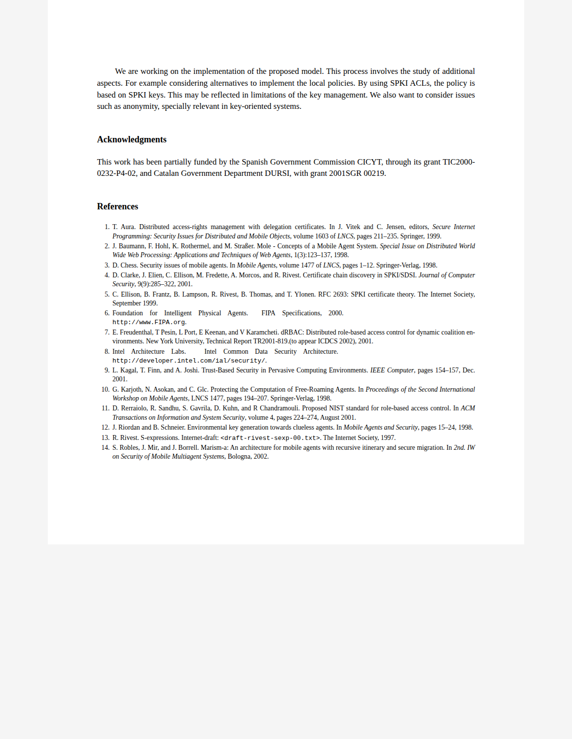We are working on the implementation of the proposed model. This process involves the study of additional aspects. For example considering alternatives to implement the local policies. By using SPKI ACLs, the policy is based on SPKI keys. This may be reflected in limitations of the key management. We also want to consider issues such as anonymity, specially relevant in key-oriented systems.
Acknowledgments
This work has been partially funded by the Spanish Government Commission CICYT, through its grant TIC2000-0232-P4-02, and Catalan Government Department DURSI, with grant 2001SGR 00219.
References
1. T. Aura. Distributed access-rights management with delegation certificates. In J. Vitek and C. Jensen, editors, Secure Internet Programming: Security Issues for Distributed and Mobile Objects, volume 1603 of LNCS, pages 211–235. Springer, 1999.
2. J. Baumann, F. Hohl, K. Rothermel, and M. Straßer. Mole - Concepts of a Mobile Agent System. Special Issue on Distributed World Wide Web Processing: Applications and Techniques of Web Agents, 1(3):123–137, 1998.
3. D. Chess. Security issues of mobile agents. In Mobile Agents, volume 1477 of LNCS, pages 1–12. Springer-Verlag, 1998.
4. D. Clarke, J. Elien, C. Ellison, M. Fredette, A. Morcos, and R. Rivest. Certificate chain discovery in SPKI/SDSI. Journal of Computer Security, 9(9):285–322, 2001.
5. C. Ellison, B. Frantz, B. Lampson, R. Rivest, B. Thomas, and T. Ylonen. RFC 2693: SPKI certificate theory. The Internet Society, September 1999.
6. Foundation for Intelligent Physical Agents. FIPA Specifications, 2000.
http://www.FIPA.org.
7. E. Freudenthal, T Pesin, L Port, E Keenan, and V Karamcheti. dRBAC: Distributed role-based access control for dynamic coalition environments. New York University, Technical Report TR2001-819.(to appear ICDCS 2002), 2001.
8. Intel Architecture Labs. Intel Common Data Security Architecture.
http://developer.intel.com/ial/security/.
9. L. Kagal, T. Finn, and A. Joshi. Trust-Based Security in Pervasive Computing Environments. IEEE Computer, pages 154–157, Dec. 2001.
10. G. Karjoth, N. Asokan, and C. Glc. Protecting the Computation of Free-Roaming Agents. In Proceedings of the Second International Workshop on Mobile Agents, LNCS 1477, pages 194–207. Springer-Verlag, 1998.
11. D. Rerraiolo, R. Sandhu, S. Gavrila, D. Kuhn, and R Chandramouli. Proposed NIST standard for role-based access control. In ACM Transactions on Information and System Security, volume 4, pages 224–274, August 2001.
12. J. Riordan and B. Schneier. Environmental key generation towards clueless agents. In Mobile Agents and Security, pages 15–24, 1998.
13. R. Rivest. S-expressions. Internet-draft: <draft-rivest-sexp-00.txt>. The Internet Society, 1997.
14. S. Robles, J. Mir, and J. Borrell. Marism-a: An architecture for mobile agents with recursive itinerary and secure migration. In 2nd. IW on Security of Mobile Multiagent Systems, Bologna, 2002.